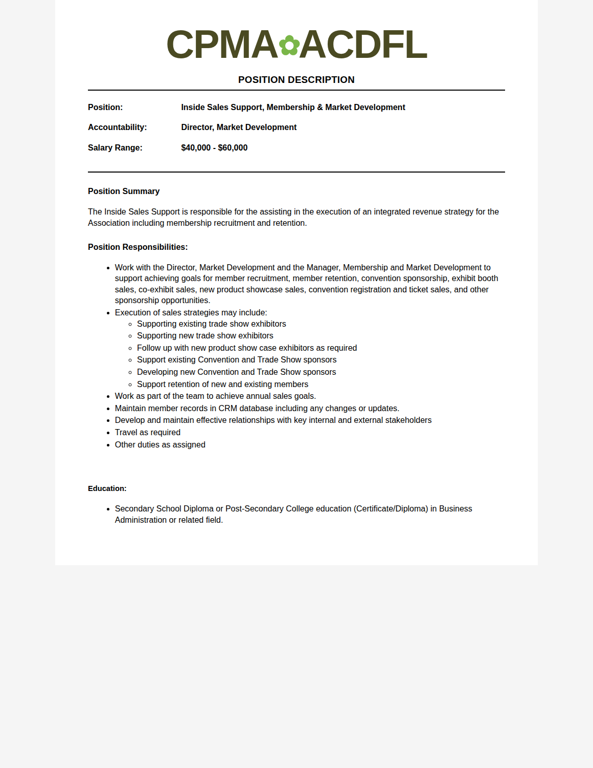CPMA✿ACDFL
POSITION DESCRIPTION
| Position: | Inside Sales Support, Membership & Market Development |
| Accountability: | Director, Market Development |
| Salary Range: | $40,000 - $60,000 |
Position Summary
The Inside Sales Support is responsible for the assisting in the execution of an integrated revenue strategy for the Association including membership recruitment and retention.
Position Responsibilities:
Work with the Director, Market Development and the Manager, Membership and Market Development to support achieving goals for member recruitment, member retention, convention sponsorship, exhibit booth sales, co-exhibit sales, new product showcase sales, convention registration and ticket sales, and other sponsorship opportunities.
Execution of sales strategies may include:
Supporting existing trade show exhibitors
Supporting new trade show exhibitors
Follow up with new product show case exhibitors as required
Support existing Convention and Trade Show sponsors
Developing new Convention and Trade Show sponsors
Support retention of new and existing members
Work as part of the team to achieve annual sales goals.
Maintain member records in CRM database including any changes or updates.
Develop and maintain effective relationships with key internal and external stakeholders
Travel as required
Other duties as assigned
Education:
Secondary School Diploma or Post-Secondary College education (Certificate/Diploma) in Business Administration or related field.